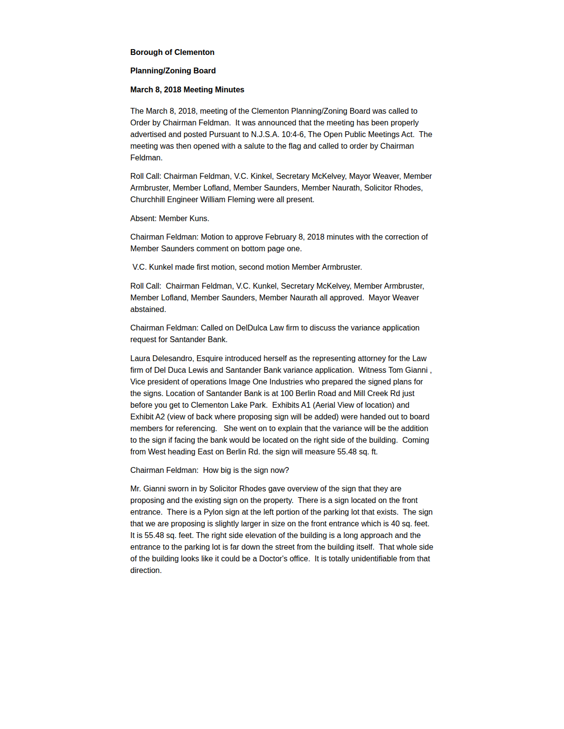Borough of Clementon
Planning/Zoning Board
March 8, 2018 Meeting Minutes
The March 8, 2018, meeting of the Clementon Planning/Zoning Board was called to Order by Chairman Feldman. It was announced that the meeting has been properly advertised and posted Pursuant to N.J.S.A. 10:4-6, The Open Public Meetings Act. The meeting was then opened with a salute to the flag and called to order by Chairman Feldman.
Roll Call: Chairman Feldman, V.C. Kinkel, Secretary McKelvey, Mayor Weaver, Member Armbruster, Member Lofland, Member Saunders, Member Naurath, Solicitor Rhodes, Churchhill Engineer William Fleming were all present.
Absent: Member Kuns.
Chairman Feldman: Motion to approve February 8, 2018 minutes with the correction of Member Saunders comment on bottom page one.
V.C. Kunkel made first motion, second motion Member Armbruster.
Roll Call: Chairman Feldman, V.C. Kunkel, Secretary McKelvey, Member Armbruster, Member Lofland, Member Saunders, Member Naurath all approved. Mayor Weaver abstained.
Chairman Feldman: Called on DelDulca Law firm to discuss the variance application request for Santander Bank.
Laura Delesandro, Esquire introduced herself as the representing attorney for the Law firm of Del Duca Lewis and Santander Bank variance application. Witness Tom Gianni , Vice president of operations Image One Industries who prepared the signed plans for the signs. Location of Santander Bank is at 100 Berlin Road and Mill Creek Rd just before you get to Clementon Lake Park. Exhibits A1 (Aerial View of location) and Exhibit A2 (view of back where proposing sign will be added) were handed out to board members for referencing. She went on to explain that the variance will be the addition to the sign if facing the bank would be located on the right side of the building. Coming from West heading East on Berlin Rd. the sign will measure 55.48 sq. ft.
Chairman Feldman: How big is the sign now?
Mr. Gianni sworn in by Solicitor Rhodes gave overview of the sign that they are proposing and the existing sign on the property. There is a sign located on the front entrance. There is a Pylon sign at the left portion of the parking lot that exists. The sign that we are proposing is slightly larger in size on the front entrance which is 40 sq. feet. It is 55.48 sq. feet. The right side elevation of the building is a long approach and the entrance to the parking lot is far down the street from the building itself. That whole side of the building looks like it could be a Doctor's office. It is totally unidentifiable from that direction.